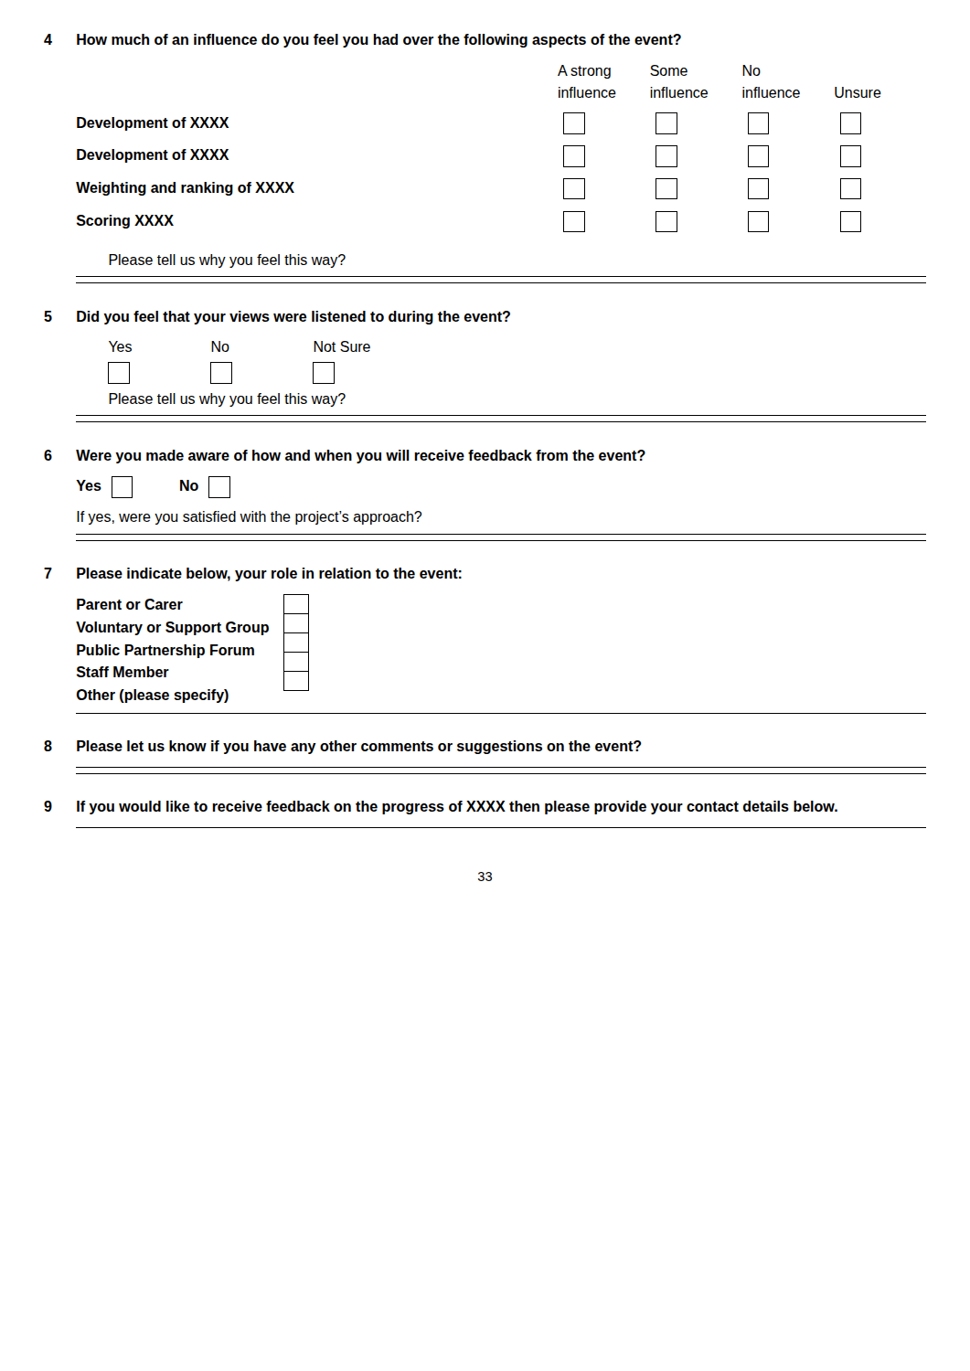4
How much of an influence do you feel you had over the following aspects of the event?
| | A strong influence | Some influence | No influence | Unsure |
| Development of XXXX | | | | |
| Development of XXXX | | | | |
| Weighting and ranking of XXXX | | | | |
| Scoring XXXX | | | | |
Please tell us why you feel this way?
5
Did you feel that your views were listened to during the event?
Yes No Not Sure
Please tell us why you feel this way?
6
Were you made aware of how and when you will receive feedback from the event?
Yes No
If yes, were you satisfied with the project’s approach?
7
Please indicate below, your role in relation to the event:
Parent or Carer
Voluntary or Support Group
Public Partnership Forum
Staff Member
Other (please specify)
8
Please let us know if you have any other comments or suggestions on the event?
9
If you would like to receive feedback on the progress of XXXX then please provide your contact details below.
33